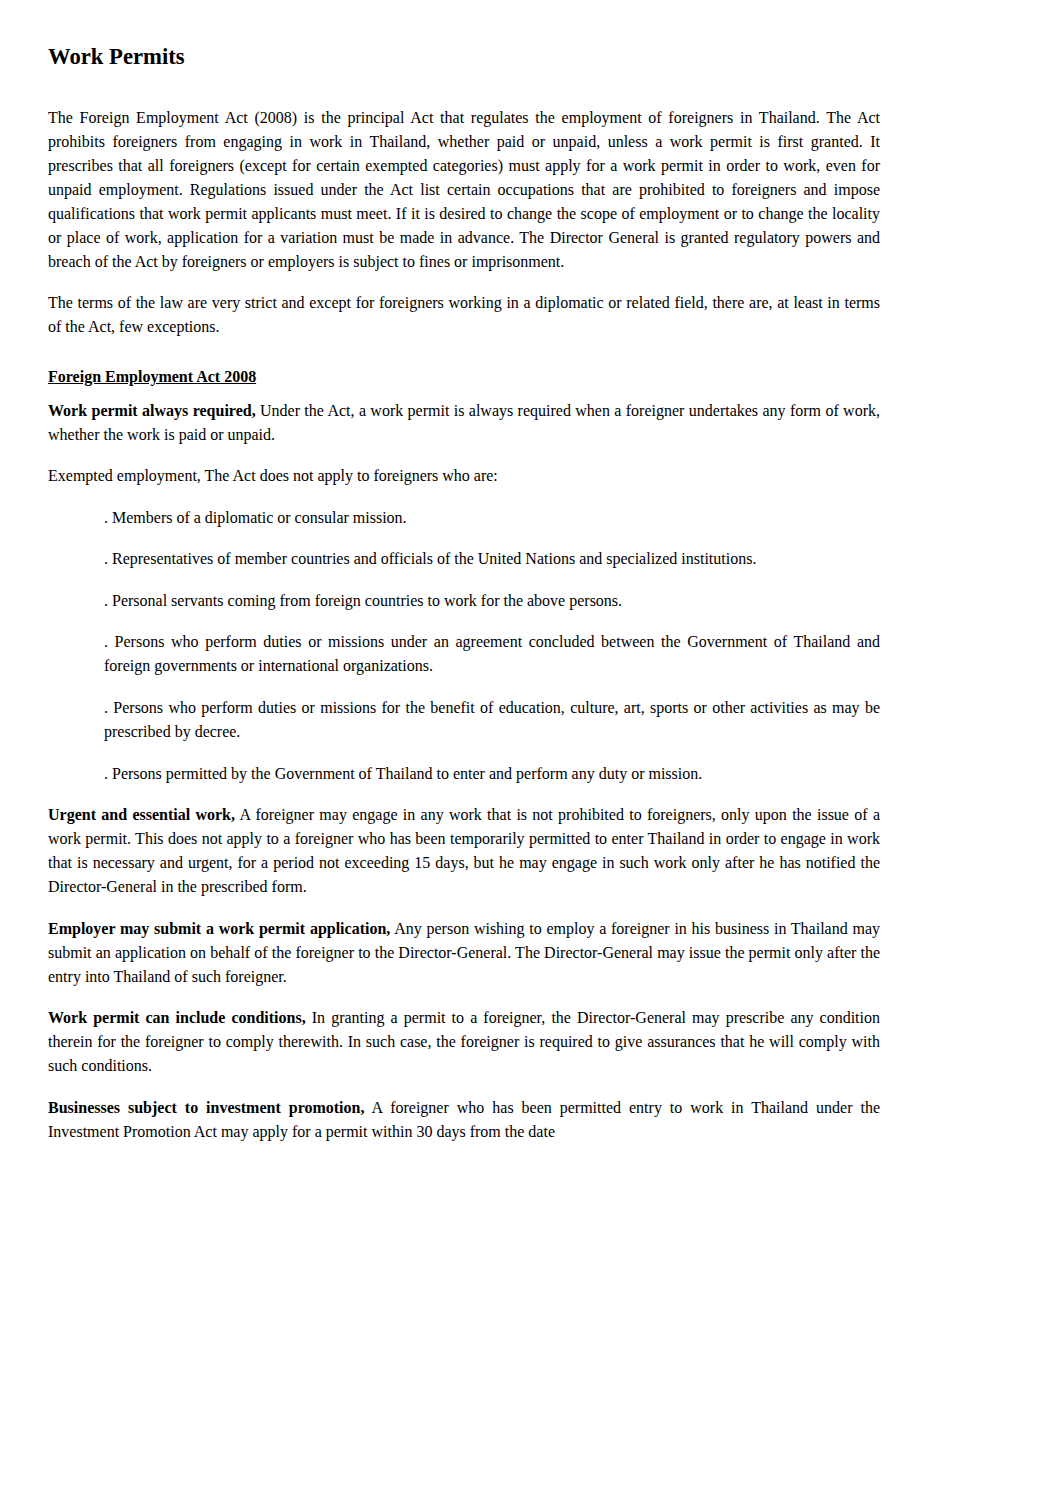Work Permits
The Foreign Employment Act (2008) is the principal Act that regulates the employment of foreigners in Thailand. The Act prohibits foreigners from engaging in work in Thailand, whether paid or unpaid, unless a work permit is first granted. It prescribes that all foreigners (except for certain exempted categories) must apply for a work permit in order to work, even for unpaid employment. Regulations issued under the Act list certain occupations that are prohibited to foreigners and impose qualifications that work permit applicants must meet. If it is desired to change the scope of employment or to change the locality or place of work, application for a variation must be made in advance. The Director General is granted regulatory powers and breach of the Act by foreigners or employers is subject to fines or imprisonment.
The terms of the law are very strict and except for foreigners working in a diplomatic or related field, there are, at least in terms of the Act, few exceptions.
Foreign Employment Act 2008
Work permit always required, Under the Act, a work permit is always required when a foreigner undertakes any form of work, whether the work is paid or unpaid.
Exempted employment, The Act does not apply to foreigners who are:
. Members of a diplomatic or consular mission.
. Representatives of member countries and officials of the United Nations and specialized institutions.
. Personal servants coming from foreign countries to work for the above persons.
. Persons who perform duties or missions under an agreement concluded between the Government of Thailand and foreign governments or international organizations.
. Persons who perform duties or missions for the benefit of education, culture, art, sports or other activities as may be prescribed by decree.
. Persons permitted by the Government of Thailand to enter and perform any duty or mission.
Urgent and essential work, A foreigner may engage in any work that is not prohibited to foreigners, only upon the issue of a work permit. This does not apply to a foreigner who has been temporarily permitted to enter Thailand in order to engage in work that is necessary and urgent, for a period not exceeding 15 days, but he may engage in such work only after he has notified the Director-General in the prescribed form.
Employer may submit a work permit application, Any person wishing to employ a foreigner in his business in Thailand may submit an application on behalf of the foreigner to the Director-General. The Director-General may issue the permit only after the entry into Thailand of such foreigner.
Work permit can include conditions, In granting a permit to a foreigner, the Director-General may prescribe any condition therein for the foreigner to comply therewith. In such case, the foreigner is required to give assurances that he will comply with such conditions.
Businesses subject to investment promotion, A foreigner who has been permitted entry to work in Thailand under the Investment Promotion Act may apply for a permit within 30 days from the date